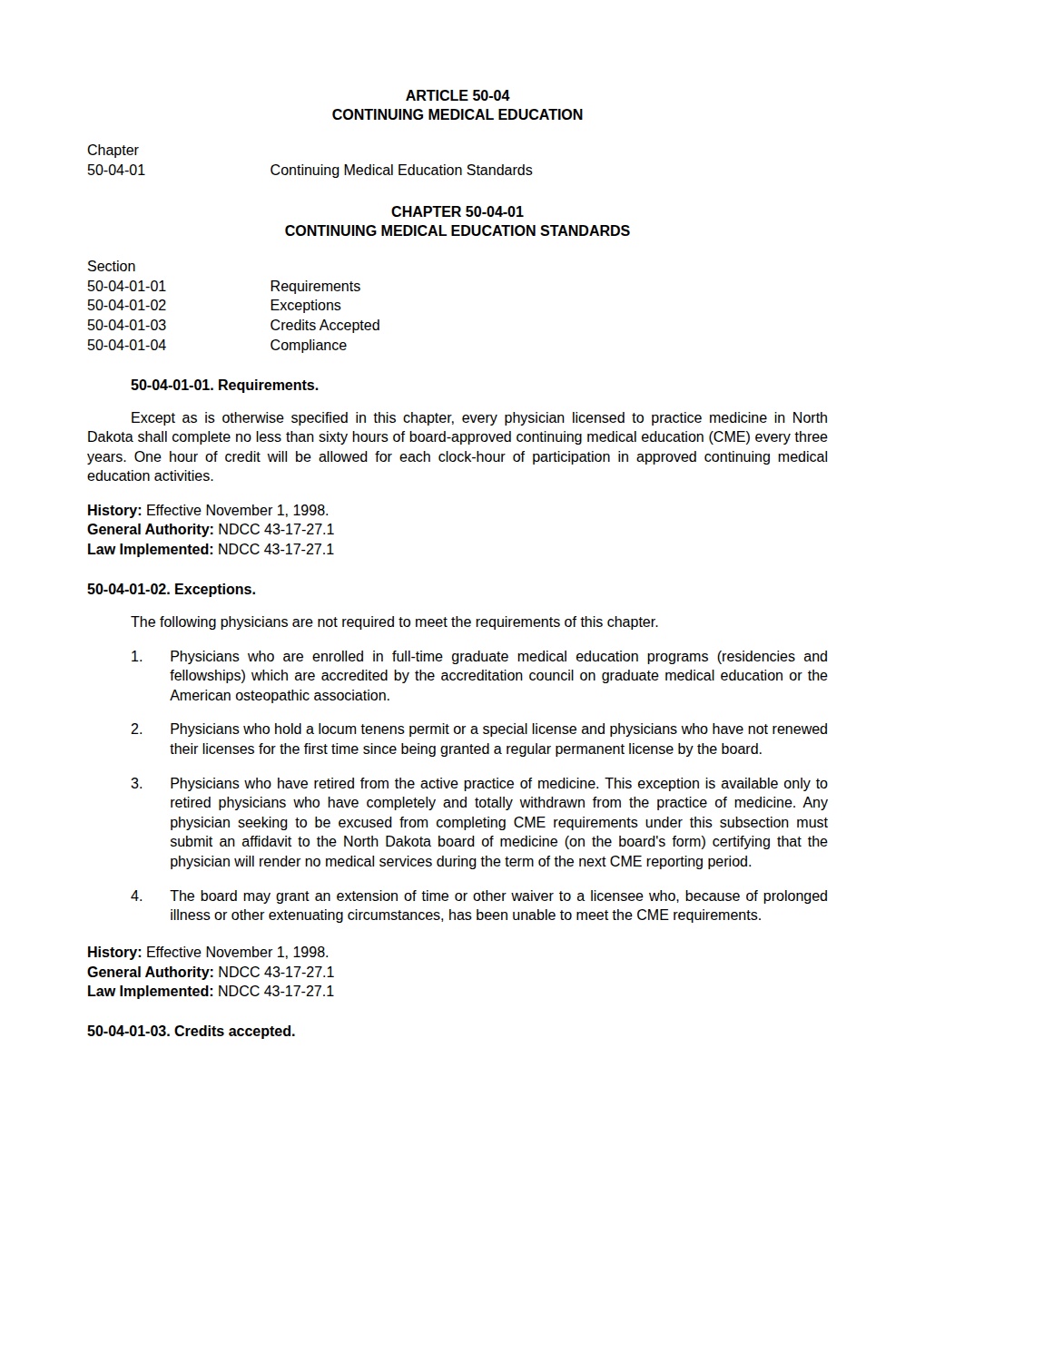ARTICLE 50-04
CONTINUING MEDICAL EDUCATION
Chapter
| 50-04-01 | Continuing Medical Education Standards |
CHAPTER 50-04-01
CONTINUING MEDICAL EDUCATION STANDARDS
Section
| 50-04-01-01 | Requirements |
| 50-04-01-02 | Exceptions |
| 50-04-01-03 | Credits Accepted |
| 50-04-01-04 | Compliance |
50-04-01-01. Requirements.
Except as is otherwise specified in this chapter, every physician licensed to practice medicine in North Dakota shall complete no less than sixty hours of board-approved continuing medical education (CME) every three years. One hour of credit will be allowed for each clock-hour of participation in approved continuing medical education activities.
History: Effective November 1, 1998.
General Authority: NDCC 43-17-27.1
Law Implemented: NDCC 43-17-27.1
50-04-01-02. Exceptions.
The following physicians are not required to meet the requirements of this chapter.
1. Physicians who are enrolled in full-time graduate medical education programs (residencies and fellowships) which are accredited by the accreditation council on graduate medical education or the American osteopathic association.
2. Physicians who hold a locum tenens permit or a special license and physicians who have not renewed their licenses for the first time since being granted a regular permanent license by the board.
3. Physicians who have retired from the active practice of medicine. This exception is available only to retired physicians who have completely and totally withdrawn from the practice of medicine. Any physician seeking to be excused from completing CME requirements under this subsection must submit an affidavit to the North Dakota board of medicine (on the board's form) certifying that the physician will render no medical services during the term of the next CME reporting period.
4. The board may grant an extension of time or other waiver to a licensee who, because of prolonged illness or other extenuating circumstances, has been unable to meet the CME requirements.
History: Effective November 1, 1998.
General Authority: NDCC 43-17-27.1
Law Implemented: NDCC 43-17-27.1
50-04-01-03. Credits accepted.